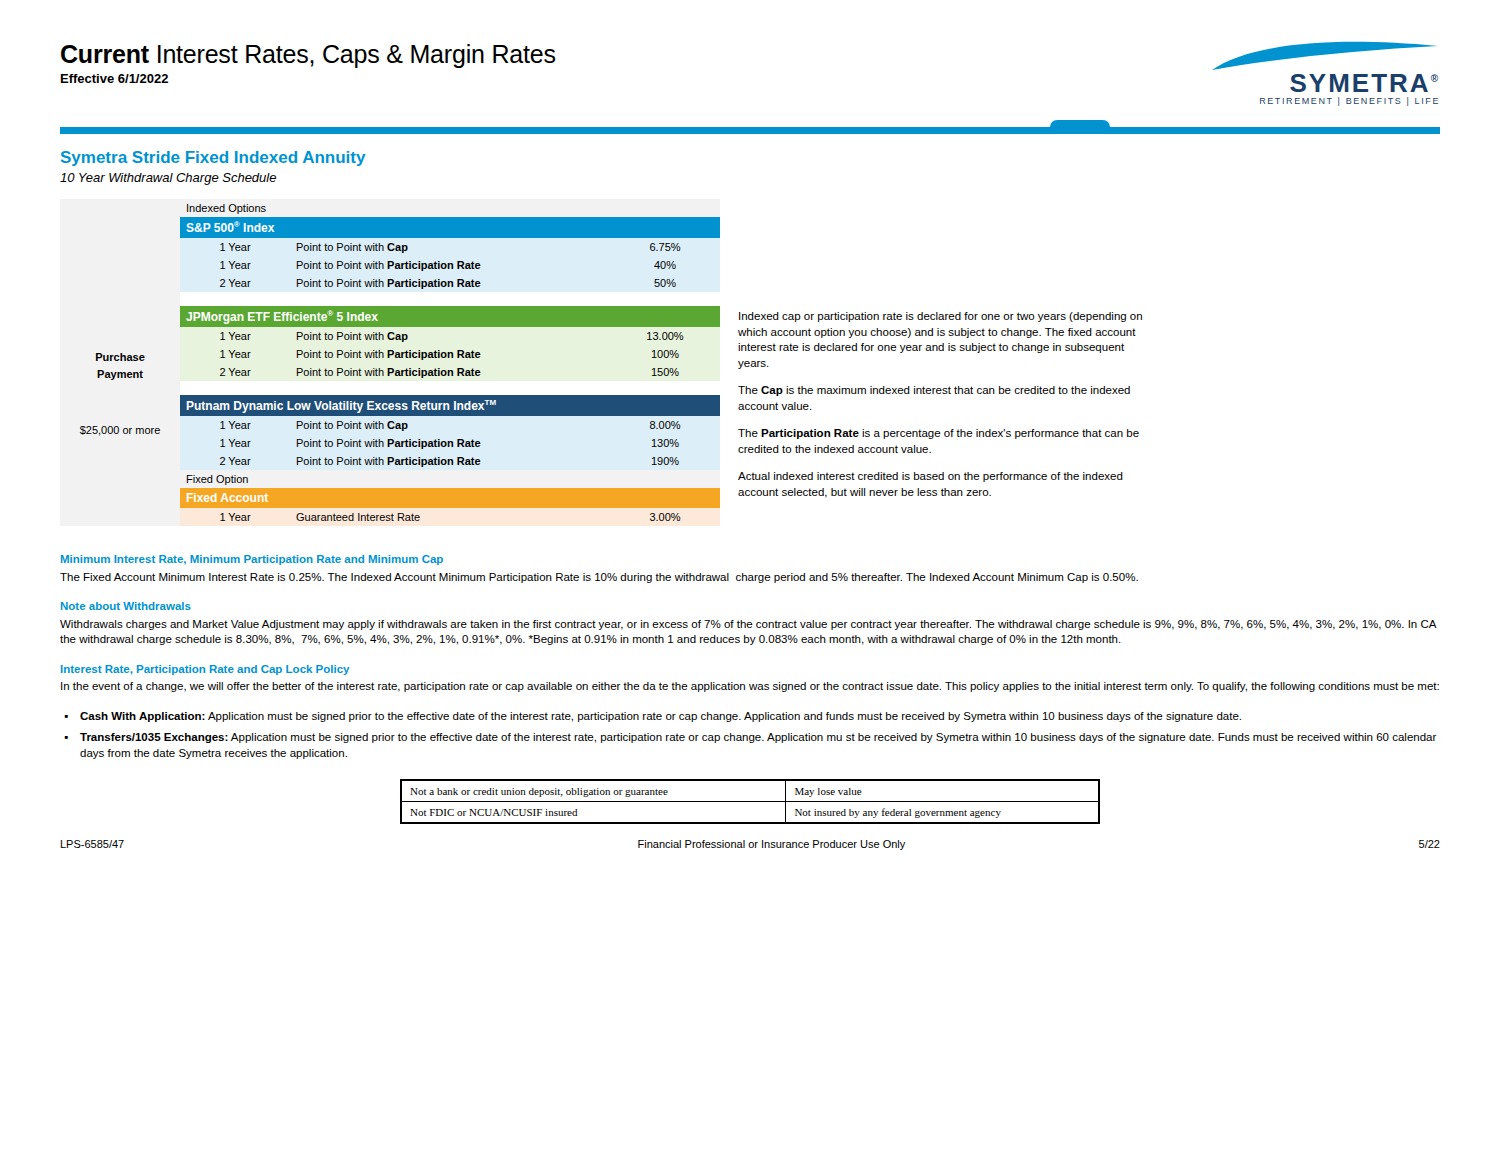Current Interest Rates, Caps & Margin Rates
Effective 6/1/2022
SYMETRA®
RETIREMENT | BENEFITS | LIFE
Symetra Stride Fixed Indexed Annuity
10 Year Withdrawal Charge Schedule
Purchase
Payment
$25,000 or more
Indexed Options
S&P 500® Index
| 1 Year | Point to Point with Cap | 6.75% |
| 1 Year | Point to Point with Participation Rate | 40% |
| 2 Year | Point to Point with Participation Rate | 50% |
JPMorgan ETF Efficiente® 5 Index
| 1 Year | Point to Point with Cap | 13.00% |
| 1 Year | Point to Point with Participation Rate | 100% |
| 2 Year | Point to Point with Participation Rate | 150% |
Putnam Dynamic Low Volatility Excess Return IndexTM
| 1 Year | Point to Point with Cap | 8.00% |
| 1 Year | Point to Point with Participation Rate | 130% |
| 2 Year | Point to Point with Participation Rate | 190% |
Fixed Option
Fixed Account
| 1 Year | Guaranteed Interest Rate | 3.00% |
Indexed cap or participation rate is declared for one or two years (depending on which account option you choose) and is subject to change. The fixed account interest rate is declared for one year and is subject to change in subsequent years.
The Cap is the maximum indexed interest that can be credited to the indexed account value.
The Participation Rate is a percentage of the index's performance that can be credited to the indexed account value.
Actual indexed interest credited is based on the performance of the indexed account selected, but will never be less than zero.
Minimum Interest Rate, Minimum Participation Rate and Minimum Cap
The Fixed Account Minimum Interest Rate is 0.25%. The Indexed Account Minimum Participation Rate is 10% during the withdrawal charge period and 5% thereafter. The Indexed Account Minimum Cap is 0.50%.
Note about Withdrawals
Withdrawals charges and Market Value Adjustment may apply if withdrawals are taken in the first contract year, or in excess of 7% of the contract value per contract year thereafter. The withdrawal charge schedule is 9%, 9%, 8%, 7%, 6%, 5%, 4%, 3%, 2%, 1%, 0%. In CA the withdrawal charge schedule is 8.30%, 8%, 7%, 6%, 5%, 4%, 3%, 2%, 1%, 0.91%*, 0%. *Begins at 0.91% in month 1 and reduces by 0.083% each month, with a withdrawal charge of 0% in the 12th month.
Interest Rate, Participation Rate and Cap Lock Policy
In the event of a change, we will offer the better of the interest rate, participation rate or cap available on either the da te the application was signed or the contract issue date. This policy applies to the initial interest term only. To qualify, the following conditions must be met:
Cash With Application: Application must be signed prior to the effective date of the interest rate, participation rate or cap change. Application and funds must be received by Symetra within 10 business days of the signature date.
Transfers/1035 Exchanges: Application must be signed prior to the effective date of the interest rate, participation rate or cap change. Application mu st be received by Symetra within 10 business days of the signature date. Funds must be received within 60 calendar days from the date Symetra receives the application.
| Not a bank or credit union deposit, obligation or guarantee | May lose value |
| Not FDIC or NCUA/NCUSIF insured | Not insured by any federal government agency |
LPS-6585/47
Financial Professional or Insurance Producer Use Only
5/22